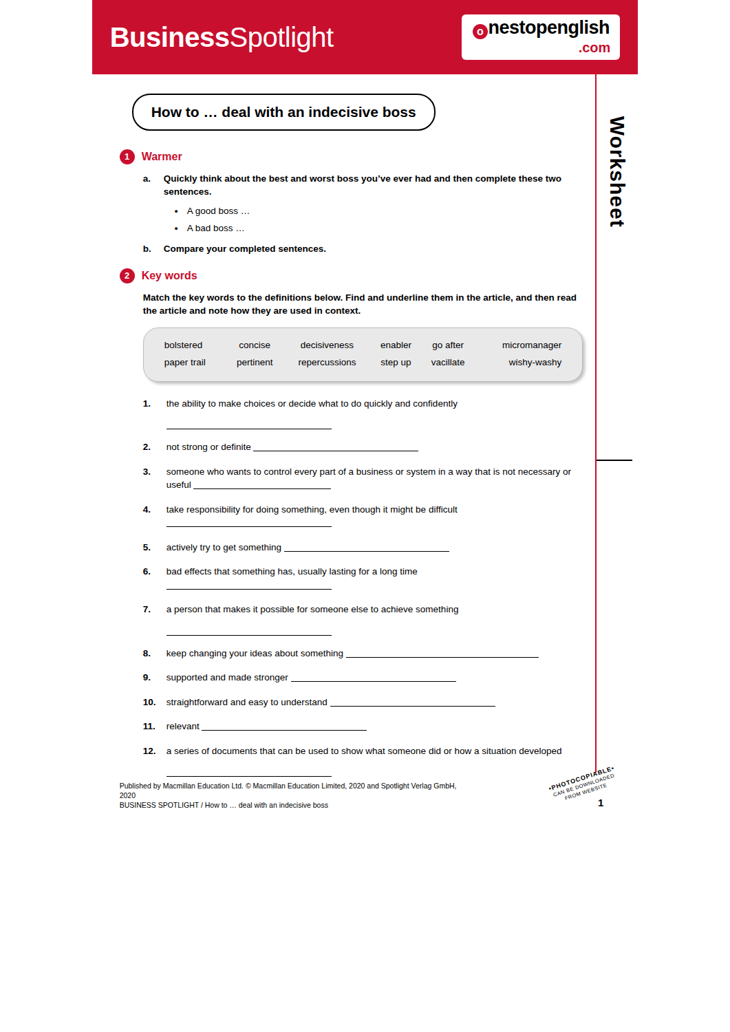BusinessSpotlight
onestopenglish
.com
Worksheet
How to … deal with an indecisive boss
1
Warmer
a. Quickly think about the best and worst boss you’ve ever had and then complete these two sentences.
A good boss …
A bad boss …
b. Compare your completed sentences.
2
Key words
Match the key words to the definitions below. Find and underline them in the article, and then read the article and note how they are used in context.
| bolstered | concise | decisiveness | enabler | go after | micromanager |
| paper trail | pertinent | repercussions | step up | vacillate | wishy-washy |
1. the ability to make choices or decide what to do quickly and confidently
2. not strong or definite
3. someone who wants to control every part of a business or system in a way that is not necessary or useful
4. take responsibility for doing something, even though it might be difficult
5. actively try to get something
6. bad effects that something has, usually lasting for a long time
7. a person that makes it possible for someone else to achieve something
8. keep changing your ideas about something
9. supported and made stronger
10. straightforward and easy to understand
11. relevant
12. a series of documents that can be used to show what someone did or how a situation developed
Published by Macmillan Education Ltd. © Macmillan Education Limited, 2020 and Spotlight Verlag GmbH, 2020
BUSINESS SPOTLIGHT / How to … deal with an indecisive boss
1
•PHOTOCOPIABLE•
CAN BE DOWNLOADED
FROM WEBSITE